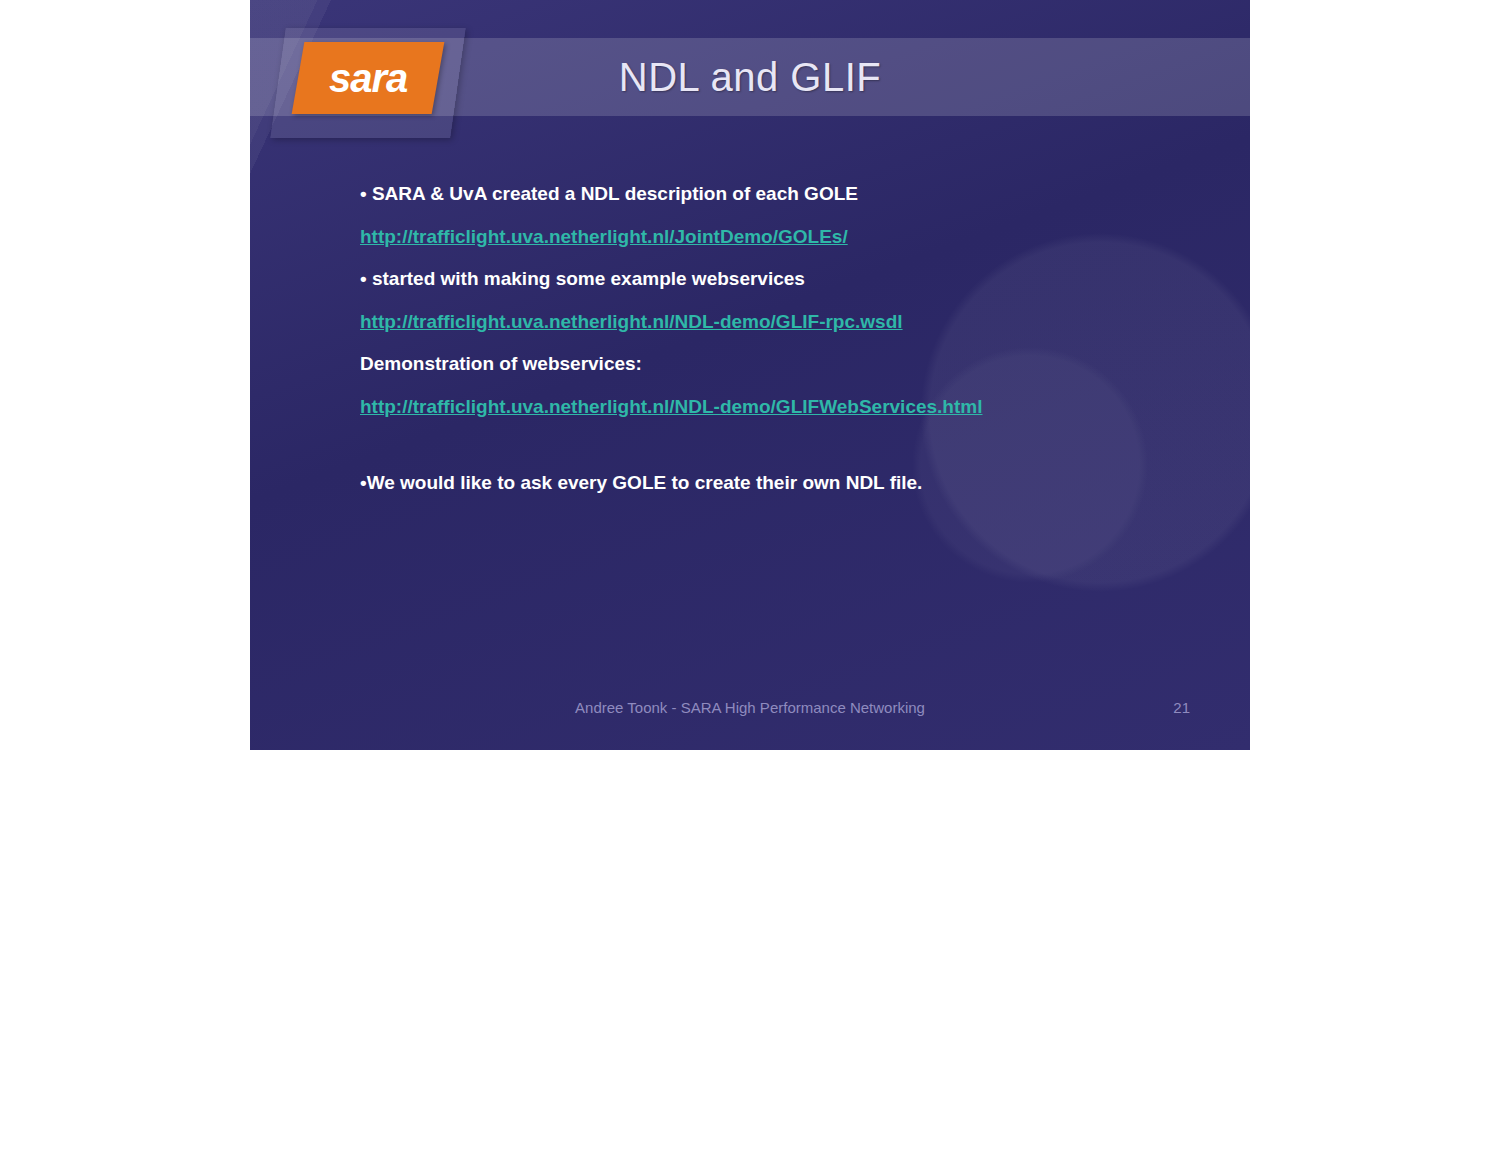NDL and GLIF
sara
• SARA & UvA created a NDL description of each GOLE
http://trafficlight.uva.netherlight.nl/JointDemo/GOLEs/
• started with making some example webservices
http://trafficlight.uva.netherlight.nl/NDL-demo/GLIF-rpc.wsdl
Demonstration of webservices:
http://trafficlight.uva.netherlight.nl/NDL-demo/GLIFWebServices.html
•We would like to ask every GOLE to create their own NDL file.
Andree Toonk - SARA High Performance Networking 21